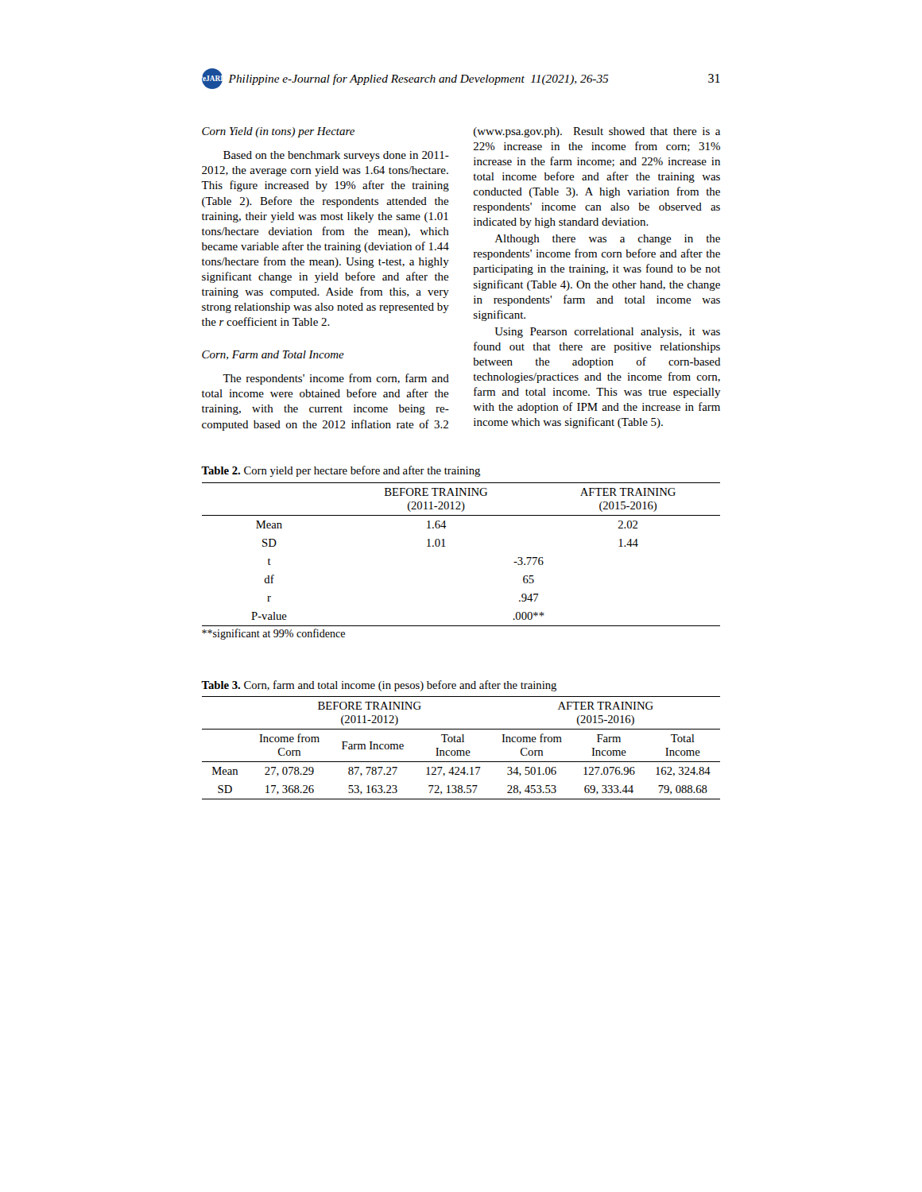PeJARD
Philippine e-Journal for Applied Research and Development 11(2021), 26-35
31
Corn Yield (in tons) per Hectare
Based on the benchmark surveys done in 2011-2012, the average corn yield was 1.64 tons/hectare. This figure increased by 19% after the training (Table 2). Before the respondents attended the training, their yield was most likely the same (1.01 tons/hectare deviation from the mean), which became variable after the training (deviation of 1.44 tons/hectare from the mean). Using t-test, a highly significant change in yield before and after the training was computed. Aside from this, a very strong relationship was also noted as represented by the r coefficient in Table 2.
Corn, Farm and Total Income
The respondents' income from corn, farm and total income were obtained before and after the training, with the current income being re-computed based on the 2012 inflation rate of 3.2 (www.psa.gov.ph). Result showed that there is a 22% increase in the income from corn; 31% increase in the farm income; and 22% increase in total income before and after the training was conducted (Table 3). A high variation from the respondents' income can also be observed as indicated by high standard deviation.
Although there was a change in the respondents' income from corn before and after the participating in the training, it was found to be not significant (Table 4). On the other hand, the change in respondents' farm and total income was significant.
Using Pearson correlational analysis, it was found out that there are positive relationships between the adoption of corn-based technologies/practices and the income from corn, farm and total income. This was true especially with the adoption of IPM and the increase in farm income which was significant (Table 5).
Table 2. Corn yield per hectare before and after the training
| | BEFORE TRAINING (2011-2012) | AFTER TRAINING (2015-2016) |
| Mean | 1.64 | 2.02 |
| SD | 1.01 | 1.44 |
| t | -3.776 |
| df | 65 |
| r | .947 |
| P-value | .000** |
**significant at 99% confidence
Table 3. Corn, farm and total income (in pesos) before and after the training
| | BEFORE TRAINING (2011-2012) | AFTER TRAINING (2015-2016) |
| | Income from Corn | Farm Income | Total Income | Income from Corn | Farm Income | Total Income |
| Mean | 27, 078.29 | 87, 787.27 | 127, 424.17 | 34, 501.06 | 127.076.96 | 162, 324.84 |
| SD | 17, 368.26 | 53, 163.23 | 72, 138.57 | 28, 453.53 | 69, 333.44 | 79, 088.68 |